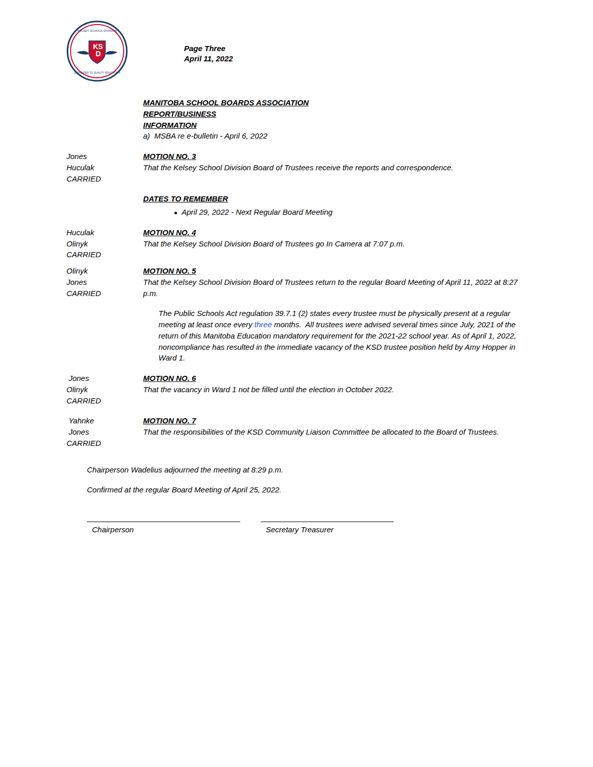KELSEY SCHOOL DIVISION K S D DEDICATED TO QUALITY EDUCATION
Page Three
April 11, 2022
| | MANITOBA SCHOOL BOARDS ASSOCIATION REPORT/BUSINESS INFORMATION a) MSBA re e-bulletin - April 6, 2022 |
| Jones Huculak CARRIED | MOTION NO. 3 That the Kelsey School Division Board of Trustees receive the reports and correspondence. |
| | DATES TO REMEMBER April 29, 2022 - Next Regular Board Meeting |
| Huculak Olinyk CARRIED | MOTION NO. 4 That the Kelsey School Division Board of Trustees go In Camera at 7:07 p.m. |
| Olinyk Jones CARRIED | MOTION NO. 5 That the Kelsey School Division Board of Trustees return to the regular Board Meeting of April 11, 2022 at 8:27 p.m. |
| | The Public Schools Act regulation 39.7.1 (2) states every trustee must be physically present at a regular meeting at least once every three months. All trustees were advised several times since July, 2021 of the return of this Manitoba Education mandatory requirement for the 2021-22 school year. As of April 1, 2022, noncompliance has resulted in the immediate vacancy of the KSD trustee position held by Amy Hopper in Ward 1. |
| Jones Olinyk CARRIED | MOTION NO. 6 That the vacancy in Ward 1 not be filled until the election in October 2022. |
| Yahnke Jones CARRIED | MOTION NO. 7 That the responsibilities of the KSD Community Liaison Committee be allocated to the Board of Trustees. |
Chairperson Wadelius adjourned the meeting at 8:29 p.m.
Confirmed at the regular Board Meeting of April 25, 2022.
Chairperson
Secretary Treasurer